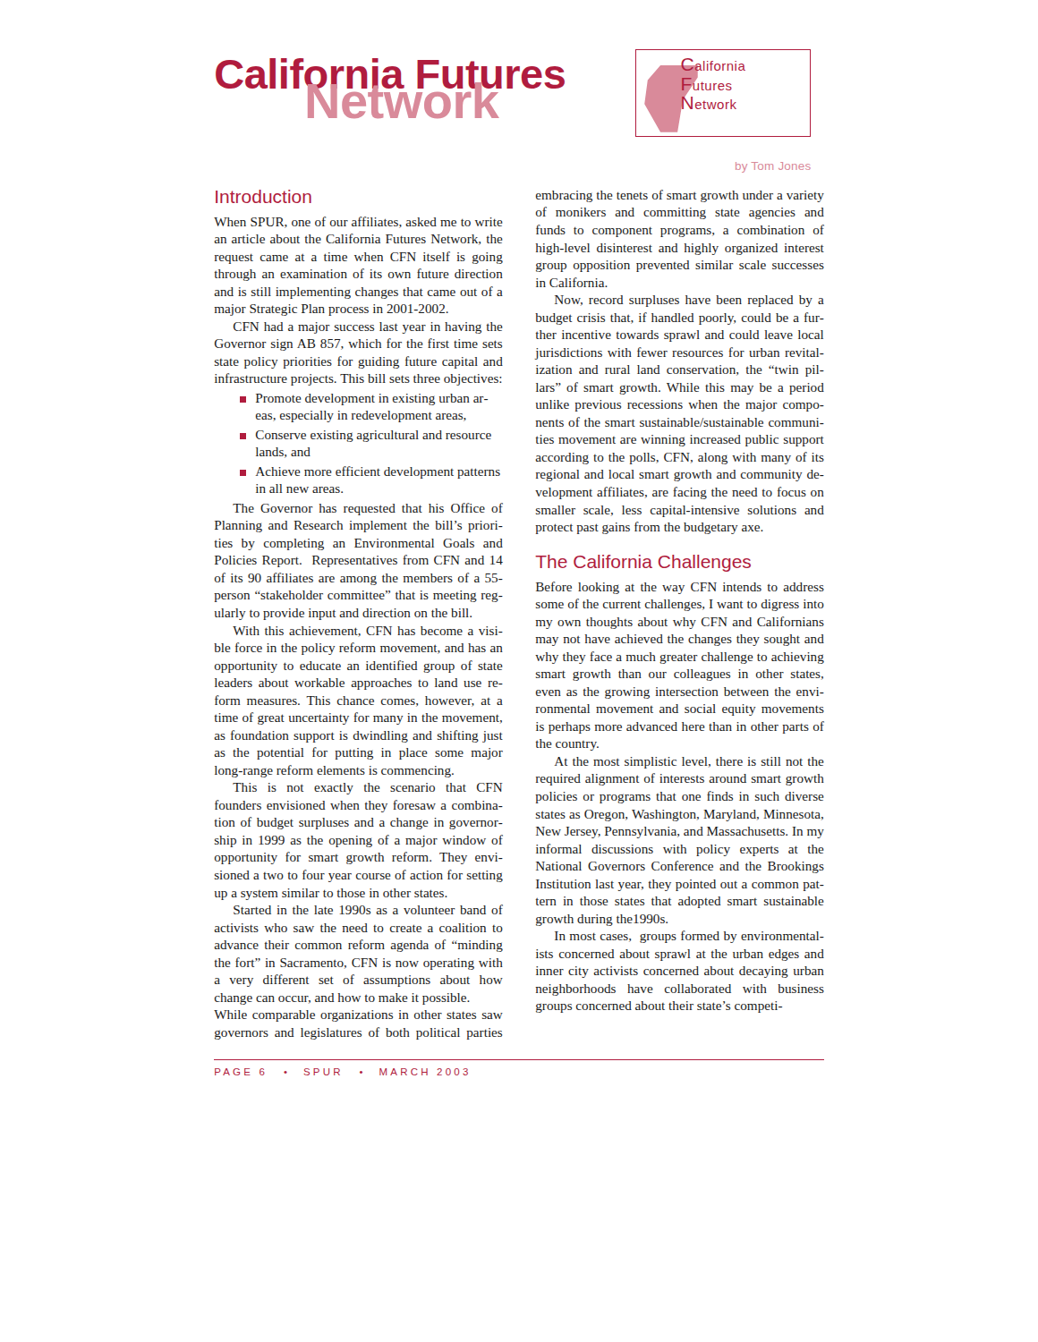California Futures Network
California
Futures
Network
by Tom Jones
Introduction
When SPUR, one of our affiliates, asked me to write an article about the California Futures Network, the request came at a time when CFN itself is going through an examination of its own future direction and is still implementing changes that came out of a major Strategic Plan process in 2001-2002.
CFN had a major success last year in having the Governor sign AB 857, which for the first time sets state policy priorities for guiding future capital and infrastructure projects. This bill sets three objectives:
Promote development in existing urban areas, especially in redevelopment areas,
Conserve existing agricultural and resource lands, and
Achieve more efficient development patterns in all new areas.
The Governor has requested that his Office of Planning and Research implement the bill’s priorities by completing an Environmental Goals and Policies Report. Representatives from CFN and 14 of its 90 affiliates are among the members of a 55-person “stakeholder committee” that is meeting regularly to provide input and direction on the bill.
With this achievement, CFN has become a visible force in the policy reform movement, and has an opportunity to educate an identified group of state leaders about workable approaches to land use reform measures. This chance comes, however, at a time of great uncertainty for many in the movement, as foundation support is dwindling and shifting just as the potential for putting in place some major long-range reform elements is commencing.
This is not exactly the scenario that CFN founders envisioned when they foresaw a combination of budget surpluses and a change in governorship in 1999 as the opening of a major window of opportunity for smart growth reform. They envisioned a two to four year course of action for setting up a system similar to those in other states.
Started in the late 1990s as a volunteer band of activists who saw the need to create a coalition to advance their common reform agenda of “minding the fort” in Sacramento, CFN is now operating with a very different set of assumptions about how change can occur, and how to make it possible.
While comparable organizations in other states saw governors and legislatures of both political parties embracing the tenets of smart growth under a variety of monikers and committing state agencies and funds to component programs, a combination of high-level disinterest and highly organized interest group opposition prevented similar scale successes in California.
Now, record surpluses have been replaced by a budget crisis that, if handled poorly, could be a further incentive towards sprawl and could leave local jurisdictions with fewer resources for urban revitalization and rural land conservation, the “twin pillars” of smart growth. While this may be a period unlike previous recessions when the major components of the smart sustainable/sustainable communities movement are winning increased public support according to the polls, CFN, along with many of its regional and local smart growth and community development affiliates, are facing the need to focus on smaller scale, less capital-intensive solutions and protect past gains from the budgetary axe.
The California Challenges
Before looking at the way CFN intends to address some of the current challenges, I want to digress into my own thoughts about why CFN and Californians may not have achieved the changes they sought and why they face a much greater challenge to achieving smart growth than our colleagues in other states, even as the growing intersection between the environmental movement and social equity movements is perhaps more advanced here than in other parts of the country.
At the most simplistic level, there is still not the required alignment of interests around smart growth policies or programs that one finds in such diverse states as Oregon, Washington, Maryland, Minnesota, New Jersey, Pennsylvania, and Massachusetts. In my informal discussions with policy experts at the National Governors Conference and the Brookings Institution last year, they pointed out a common pattern in those states that adopted smart sustainable growth during the1990s.
In most cases, groups formed by environmentalists concerned about sprawl at the urban edges and inner city activists concerned about decaying urban neighborhoods have collaborated with business groups concerned about their state’s competi-
PAGE 6 • SPUR • MARCH 2003